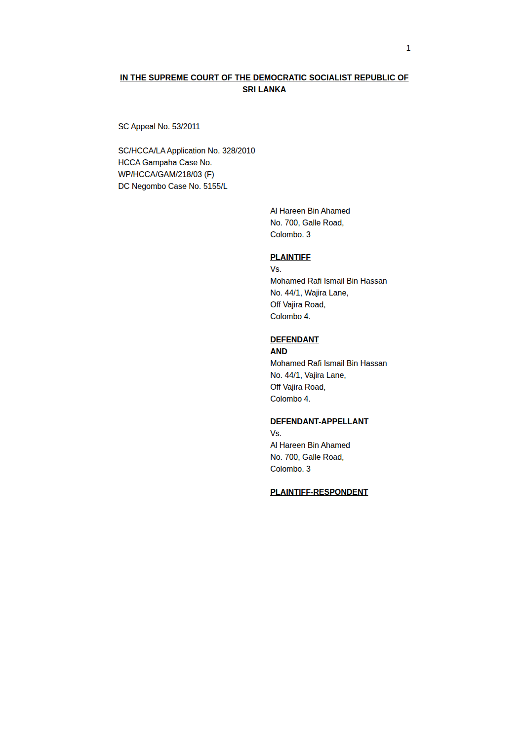1
IN THE SUPREME COURT OF THE DEMOCRATIC SOCIALIST REPUBLIC OF SRI LANKA
SC Appeal No. 53/2011
SC/HCCA/LA Application No. 328/2010
HCCA Gampaha Case No.
WP/HCCA/GAM/218/03 (F)
DC Negombo Case No. 5155/L
Al Hareen Bin Ahamed
No. 700, Galle Road,
Colombo. 3
PLAINTIFF
Vs.
Mohamed Rafi Ismail Bin Hassan
No. 44/1, Wajira Lane,
Off Vajira Road,
Colombo 4.
DEFENDANT
AND
Mohamed Rafi Ismail Bin Hassan
No. 44/1, Vajira Lane,
Off Vajira Road,
Colombo 4.
DEFENDANT-APPELLANT
Vs.
Al Hareen Bin Ahamed
No. 700, Galle Road,
Colombo. 3
PLAINTIFF-RESPONDENT